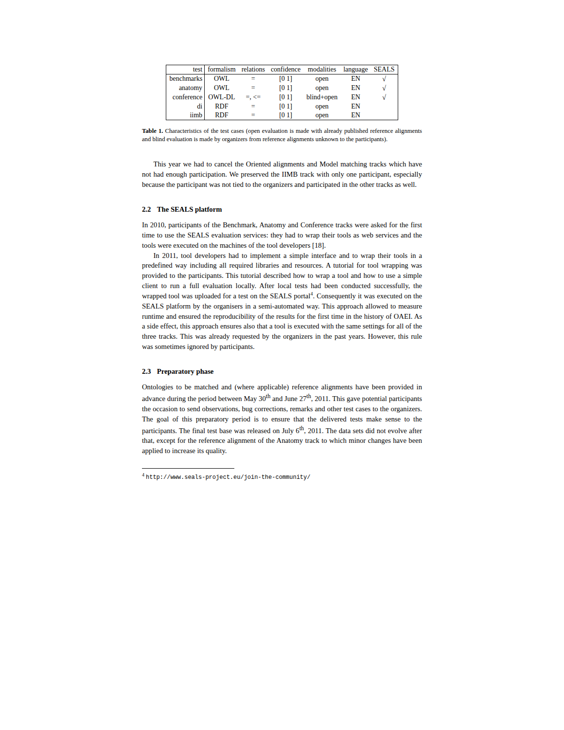| test | formalism | relations | confidence | modalities | language | SEALS |
| --- | --- | --- | --- | --- | --- | --- |
| benchmarks | OWL | = | [0 1] | open | EN | √ |
| anatomy | OWL | = | [0 1] | open | EN | √ |
| conference | OWL-DL | =, <= | [0 1] | blind+open | EN | √ |
| di | RDF | = | [0 1] | open | EN | |
| iimb | RDF | = | [0 1] | open | EN | |
Table 1. Characteristics of the test cases (open evaluation is made with already published reference alignments and blind evaluation is made by organizers from reference alignments unknown to the participants).
This year we had to cancel the Oriented alignments and Model matching tracks which have not had enough participation. We preserved the IIMB track with only one participant, especially because the participant was not tied to the organizers and participated in the other tracks as well.
2.2 The SEALS platform
In 2010, participants of the Benchmark, Anatomy and Conference tracks were asked for the first time to use the SEALS evaluation services: they had to wrap their tools as web services and the tools were executed on the machines of the tool developers [18].
In 2011, tool developers had to implement a simple interface and to wrap their tools in a predefined way including all required libraries and resources. A tutorial for tool wrapping was provided to the participants. This tutorial described how to wrap a tool and how to use a simple client to run a full evaluation locally. After local tests had been conducted successfully, the wrapped tool was uploaded for a test on the SEALS portal4. Consequently it was executed on the SEALS platform by the organisers in a semi-automated way. This approach allowed to measure runtime and ensured the reproducibility of the results for the first time in the history of OAEI. As a side effect, this approach ensures also that a tool is executed with the same settings for all of the three tracks. This was already requested by the organizers in the past years. However, this rule was sometimes ignored by participants.
2.3 Preparatory phase
Ontologies to be matched and (where applicable) reference alignments have been provided in advance during the period between May 30th and June 27th, 2011. This gave potential participants the occasion to send observations, bug corrections, remarks and other test cases to the organizers. The goal of this preparatory period is to ensure that the delivered tests make sense to the participants. The final test base was released on July 6th, 2011. The data sets did not evolve after that, except for the reference alignment of the Anatomy track to which minor changes have been applied to increase its quality.
4 http://www.seals-project.eu/join-the-community/